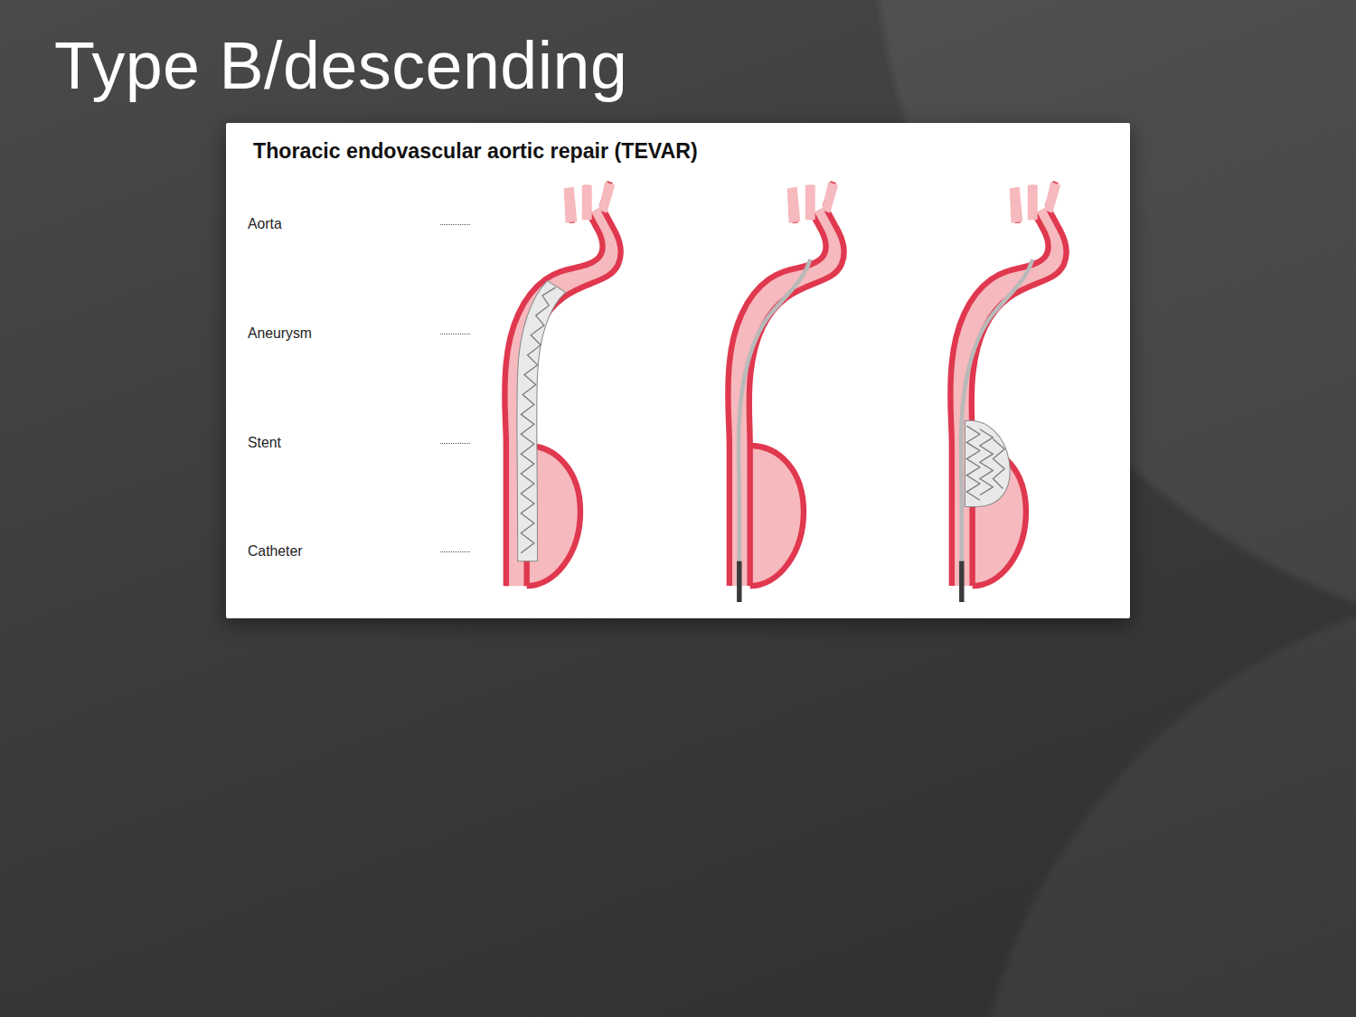Type B/descending
Thoracic endovascular aortic repair (TEVAR)
Aorta Aneurysm Stent Catheter